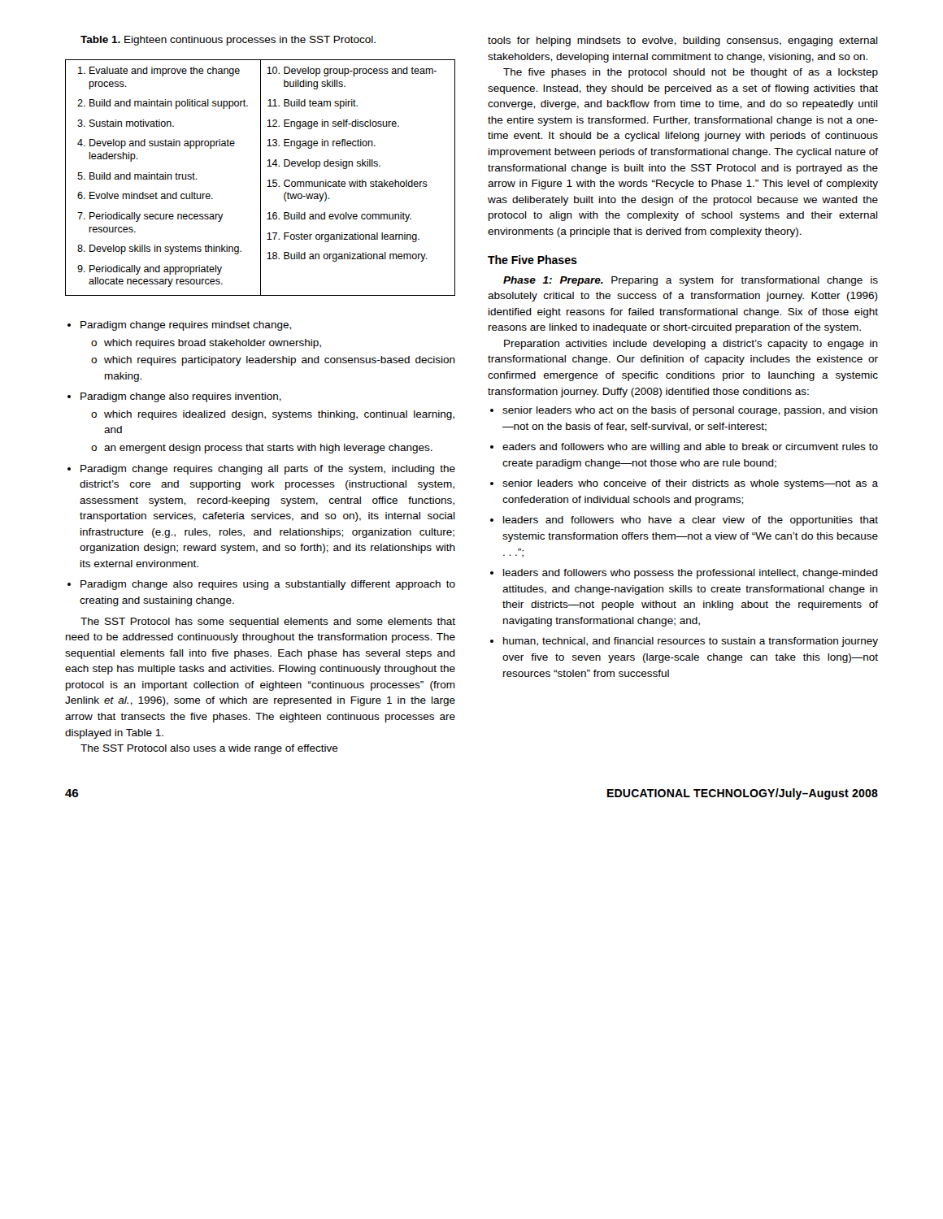Table 1. Eighteen continuous processes in the SST Protocol.
| Evaluate and improve the change process. Build and maintain political support. Sustain motivation. Develop and sustain appropriate leadership. Build and maintain trust. Evolve mindset and culture. Periodically secure necessary resources. Develop skills in systems thinking. Periodically and appropriately allocate necessary resources. | Develop group-process and team-building skills. Build team spirit. Engage in self-disclosure. Engage in reflection. Develop design skills. Communicate with stakeholders (two-way). Build and evolve community. Foster organizational learning. Build an organizational memory. |
Paradigm change requires mindset change,
which requires broad stakeholder ownership,
which requires participatory leadership and consensus-based decision making.
Paradigm change also requires invention,
which requires idealized design, systems thinking, continual learning, and
an emergent design process that starts with high leverage changes.
Paradigm change requires changing all parts of the system, including the district’s core and supporting work processes (instructional system, assessment system, record-keeping system, central office functions, transportation services, cafeteria services, and so on), its internal social infrastructure (e.g., rules, roles, and relationships; organization culture; organization design; reward system, and so forth); and its relationships with its external environment.
Paradigm change also requires using a substantially different approach to creating and sustaining change.
The SST Protocol has some sequential elements and some elements that need to be addressed continuously throughout the transformation process. The sequential elements fall into five phases. Each phase has several steps and each step has multiple tasks and activities. Flowing continuously throughout the protocol is an important collection of eighteen “continuous processes” (from Jenlink et al., 1996), some of which are represented in Figure 1 in the large arrow that transects the five phases. The eighteen continuous processes are displayed in Table 1.
The SST Protocol also uses a wide range of effective
tools for helping mindsets to evolve, building consensus, engaging external stakeholders, developing internal commitment to change, visioning, and so on.
The five phases in the protocol should not be thought of as a lockstep sequence. Instead, they should be perceived as a set of flowing activities that converge, diverge, and backflow from time to time, and do so repeatedly until the entire system is transformed. Further, transformational change is not a one-time event. It should be a cyclical lifelong journey with periods of continuous improvement between periods of transformational change. The cyclical nature of transformational change is built into the SST Protocol and is portrayed as the arrow in Figure 1 with the words “Recycle to Phase 1.” This level of complexity was deliberately built into the design of the protocol because we wanted the protocol to align with the complexity of school systems and their external environments (a principle that is derived from complexity theory).
The Five Phases
Phase 1: Prepare. Preparing a system for transformational change is absolutely critical to the success of a transformation journey. Kotter (1996) identified eight reasons for failed transformational change. Six of those eight reasons are linked to inadequate or short-circuited preparation of the system.
Preparation activities include developing a district’s capacity to engage in transformational change. Our definition of capacity includes the existence or confirmed emergence of specific conditions prior to launching a systemic transformation journey. Duffy (2008) identified those conditions as:
senior leaders who act on the basis of personal courage, passion, and vision—not on the basis of fear, self-survival, or self-interest;
eaders and followers who are willing and able to break or circumvent rules to create paradigm change—not those who are rule bound;
senior leaders who conceive of their districts as whole systems—not as a confederation of individual schools and programs;
leaders and followers who have a clear view of the opportunities that systemic transformation offers them—not a view of “We can’t do this because . . .”;
leaders and followers who possess the professional intellect, change-minded attitudes, and change-navigation skills to create transformational change in their districts—not people without an inkling about the requirements of navigating transformational change; and,
human, technical, and financial resources to sustain a transformation journey over five to seven years (large-scale change can take this long)—not resources “stolen” from successful
46
EDUCATIONAL TECHNOLOGY/July–August 2008